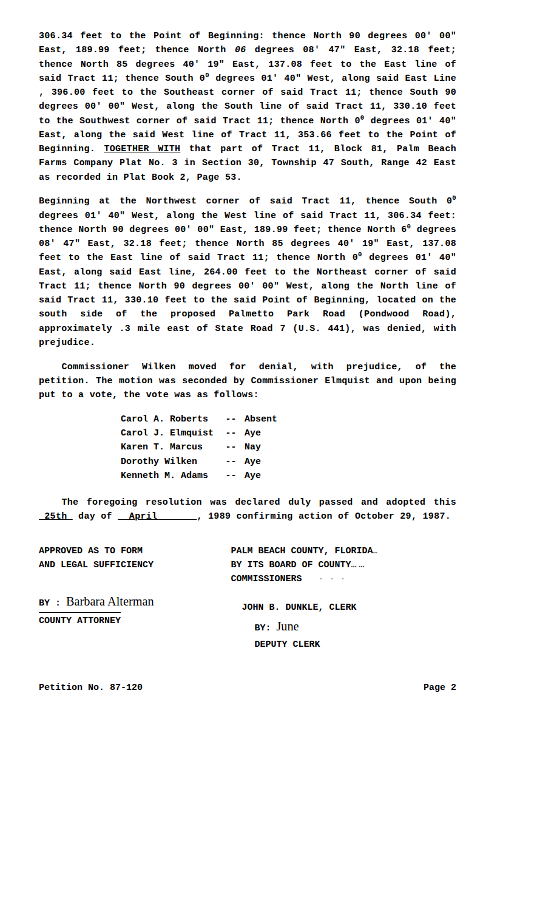306.34 feet to the Point of Beginning: thence North 90 degrees 00' 00" East, 189.99 feet; thence North 06 degrees 08' 47" East, 32.18 feet; thence North 85 degrees 40' 19" East, 137.08 feet to the East line of said Tract 11; thence South 00 degrees 01' 40" West, along said East Line , 396.00 feet to the Southeast corner of said Tract 11; thence South 90 degrees 00' 00" West, along the South line of said Tract 11, 330.10 feet to the Southwest corner of said Tract 11; thence North 00 degrees 01' 40" East, along the said West line of Tract 11, 353.66 feet to the Point of Beginning. TOGETHER WITH that part of Tract 11, Block 81, Palm Beach Farms Company Plat No. 3 in Section 30, Township 47 South, Range 42 East as recorded in Plat Book 2, Page 53.
Beginning at the Northwest corner of said Tract 11, thence South 00 degrees 01' 40" West, along the West line of said Tract 11, 306.34 feet: thence North 90 degrees 00' 00" East, 189.99 feet; thence North 60 degrees 08' 47" East, 32.18 feet; thence North 85 degrees 40' 19" East, 137.08 feet to the East line of said Tract 11; thence North 00 degrees 01' 40" East, along said East line, 264.00 feet to the Northeast corner of said Tract 11; thence North 90 degrees 00' 00" West, along the North line of said Tract 11, 330.10 feet to the said Point of Beginning, located on the south side of the proposed Palmetto Park Road (Pondwood Road), approximately .3 mile east of State Road 7 (U.S. 441), was denied, with prejudice.
Commissioner Wilken moved for denial, with prejudice, of the petition. The motion was seconded by Commissioner Elmquist and upon being put to a vote, the vote was as follows:
| Carol A. Roberts | -- | Absent |
| Carol J. Elmquist | -- | Aye |
| Karen T. Marcus | -- | Nay |
| Dorothy Wilken | -- | Aye |
| Kenneth M. Adams | -- | Aye |
The foregoing resolution was declared duly passed and adopted this 25th day of April , 1989 confirming action of October 29, 1987.
APPROVED AS TO FORM
AND LEGAL SUFFICIENCY
BY : Barbara Alterman
COUNTY ATTORNEY
PALM BEACH COUNTY, FLORIDA…
BY ITS BOARD OF COUNTY……
COMMISSIONERS · · ·
JOHN B. DUNKLE, CLERK
BY: June
DEPUTY CLERK
Petition No. 87-120
Page 2